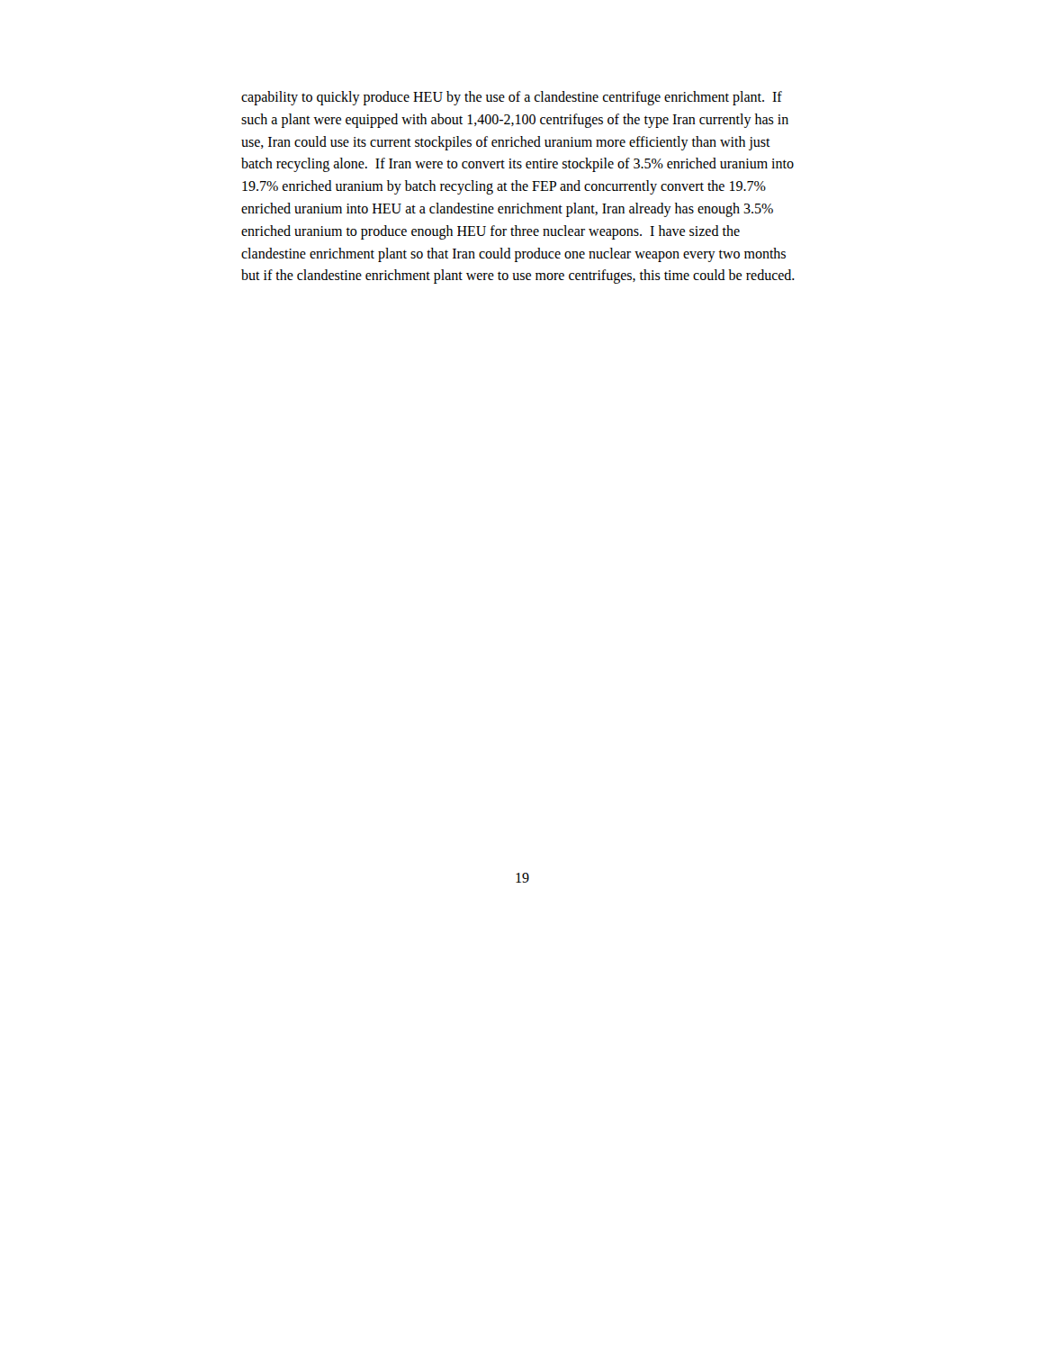capability to quickly produce HEU by the use of a clandestine centrifuge enrichment plant. If such a plant were equipped with about 1,400-2,100 centrifuges of the type Iran currently has in use, Iran could use its current stockpiles of enriched uranium more efficiently than with just batch recycling alone. If Iran were to convert its entire stockpile of 3.5% enriched uranium into 19.7% enriched uranium by batch recycling at the FEP and concurrently convert the 19.7% enriched uranium into HEU at a clandestine enrichment plant, Iran already has enough 3.5% enriched uranium to produce enough HEU for three nuclear weapons. I have sized the clandestine enrichment plant so that Iran could produce one nuclear weapon every two months but if the clandestine enrichment plant were to use more centrifuges, this time could be reduced.
19